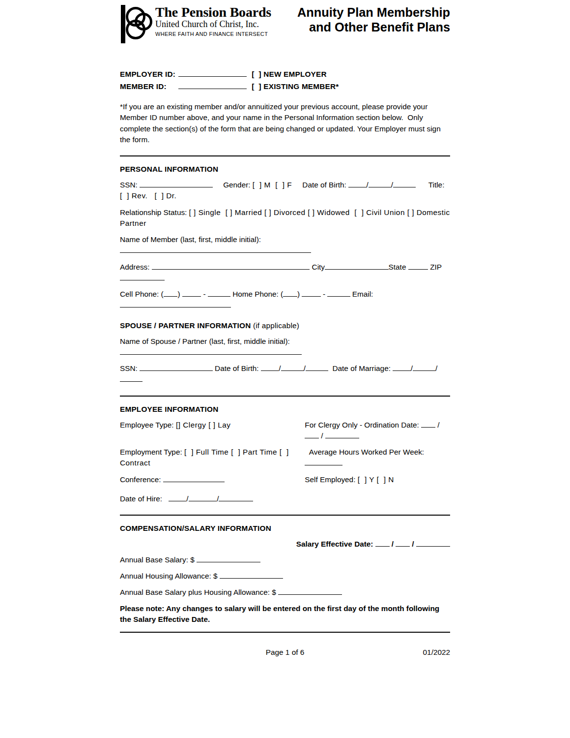The Pension Boards
United Church of Christ, Inc.
WHERE FAITH AND FINANCE INTERSECT
Annuity Plan Membership
and Other Benefit Plans
| EMPLOYER ID: | | [ ] NEW EMPLOYER |
| MEMBER ID: | | [ ] EXISTING MEMBER* |
*If you are an existing member and/or annuitized your previous account, please provide your Member ID number above, and your name in the Personal Information section below. Only complete the section(s) of the form that are being changed or updated. Your Employer must sign the form.
PERSONAL INFORMATION
SSN: Gender: [ ] M [ ] F Date of Birth: / / Title: [ ] Rev. [ ] Dr.
Relationship Status: [ ] Single [ ] Married [ ] Divorced [ ] Widowed [ ] Civil Union [ ] Domestic Partner
Name of Member (last, first, middle initial):
Address: City State ZIP
Cell Phone: ( ) - Home Phone: ( ) - Email:
SPOUSE / PARTNER INFORMATION (if applicable)
Name of Spouse / Partner (last, first, middle initial):
SSN: Date of Birth: / / Date of Marriage: / /
EMPLOYEE INFORMATION
| Employee Type: [] Clergy [ ] Lay | For Clergy Only - Ordination Date: / / |
| Employment Type: [ ] Full Time [ ] Part Time [ ] Contract | Average Hours Worked Per Week: |
| Conference: | Self Employed: [ ] Y [ ] N |
| Date of Hire: / / | |
COMPENSATION/SALARY INFORMATION
Salary Effective Date: / /
Annual Base Salary: $
Annual Housing Allowance: $
Annual Base Salary plus Housing Allowance: $
Please note: Any changes to salary will be entered on the first day of the month following the Salary Effective Date.
Page 1 of 6
01/2022